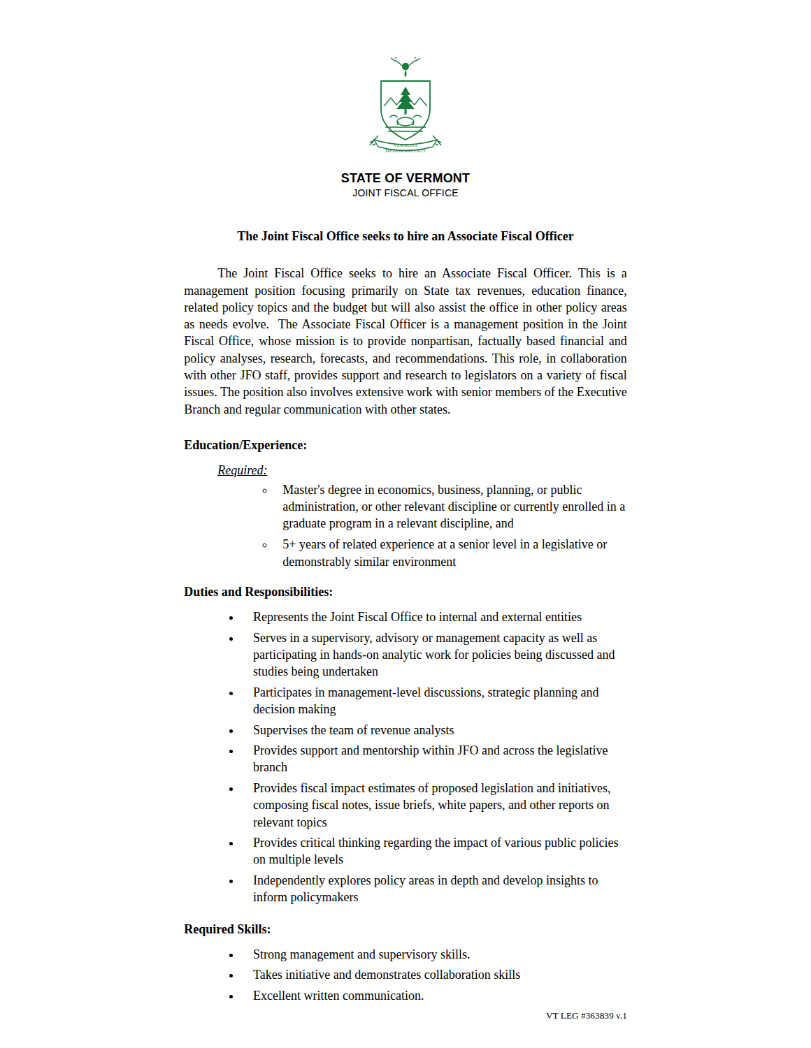VERMONT FREEDOM AND UNITY
STATE OF VERMONT
JOINT FISCAL OFFICE
The Joint Fiscal Office seeks to hire an Associate Fiscal Officer
The Joint Fiscal Office seeks to hire an Associate Fiscal Officer. This is a management position focusing primarily on State tax revenues, education finance, related policy topics and the budget but will also assist the office in other policy areas as needs evolve. The Associate Fiscal Officer is a management position in the Joint Fiscal Office, whose mission is to provide nonpartisan, factually based financial and policy analyses, research, forecasts, and recommendations. This role, in collaboration with other JFO staff, provides support and research to legislators on a variety of fiscal issues. The position also involves extensive work with senior members of the Executive Branch and regular communication with other states.
Education/Experience:
Required:
Master's degree in economics, business, planning, or public administration, or other relevant discipline or currently enrolled in a graduate program in a relevant discipline, and
5+ years of related experience at a senior level in a legislative or demonstrably similar environment
Duties and Responsibilities:
Represents the Joint Fiscal Office to internal and external entities
Serves in a supervisory, advisory or management capacity as well as participating in hands-on analytic work for policies being discussed and studies being undertaken
Participates in management-level discussions, strategic planning and decision making
Supervises the team of revenue analysts
Provides support and mentorship within JFO and across the legislative branch
Provides fiscal impact estimates of proposed legislation and initiatives, composing fiscal notes, issue briefs, white papers, and other reports on relevant topics
Provides critical thinking regarding the impact of various public policies on multiple levels
Independently explores policy areas in depth and develop insights to inform policymakers
Required Skills:
Strong management and supervisory skills.
Takes initiative and demonstrates collaboration skills
Excellent written communication.
VT LEG #363839 v.1